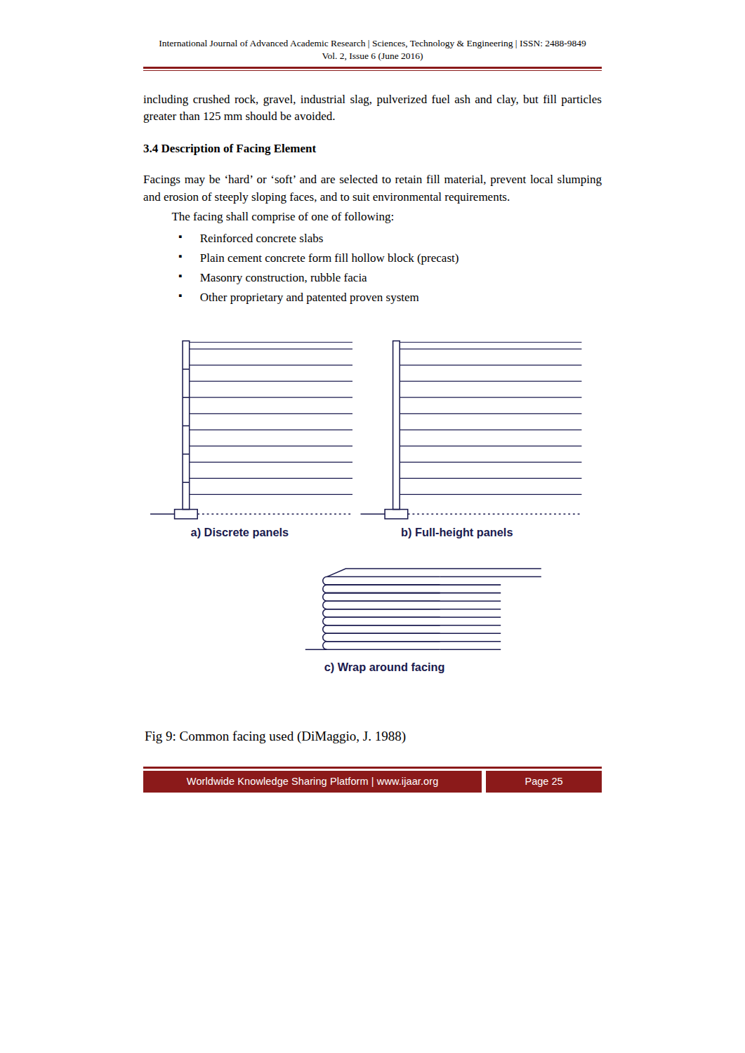International Journal of Advanced Academic Research | Sciences, Technology & Engineering | ISSN: 2488-9849 Vol. 2, Issue 6 (June 2016)
including crushed rock, gravel, industrial slag, pulverized fuel ash and clay, but fill particles greater than 125 mm should be avoided.
3.4 Description of Facing Element
Facings may be ‘hard’ or ‘soft’ and are selected to retain fill material, prevent local slumping and erosion of steeply sloping faces, and to suit environmental requirements.
The facing shall comprise of one of following:
Reinforced concrete slabs
Plain cement concrete form fill hollow block (precast)
Masonry construction, rubble facia
Other proprietary and patented proven system
a) Discrete panels b) Full-height panels c) Wrap around facing
Fig 9: Common facing used (DiMaggio, J. 1988)
Worldwide Knowledge Sharing Platform | www.ijaar.org
Page 25